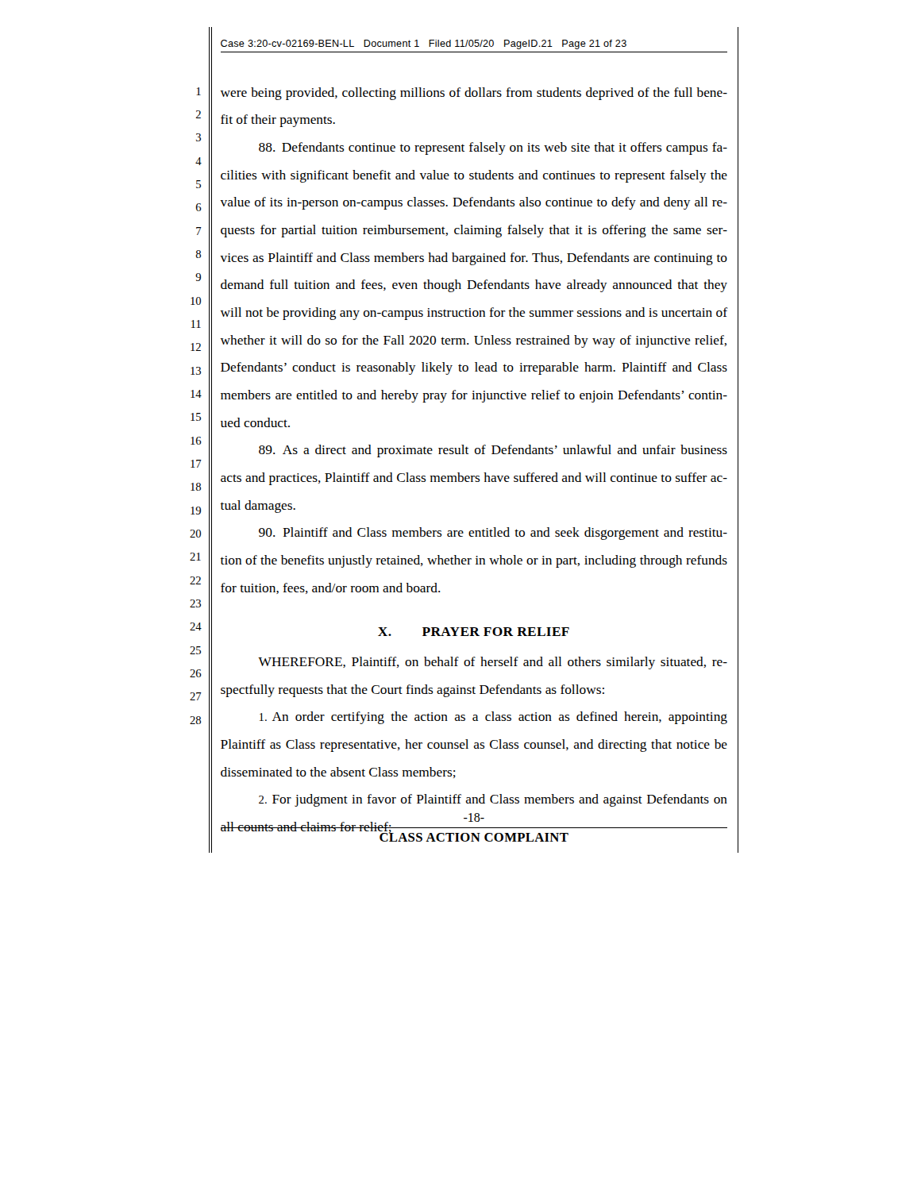Case 3:20-cv-02169-BEN-LL Document 1 Filed 11/05/20 PageID.21 Page 21 of 23
1
2
3
4
5
6
7
8
9
10
11
12
13
14
15
16
17
18
19
20
21
22
23
24
25
26
27
28
were being provided, collecting millions of dollars from students deprived of the full benefit of their payments.
88. Defendants continue to represent falsely on its web site that it offers campus facilities with significant benefit and value to students and continues to represent falsely the value of its in-person on-campus classes. Defendants also continue to defy and deny all requests for partial tuition reimbursement, claiming falsely that it is offering the same services as Plaintiff and Class members had bargained for. Thus, Defendants are continuing to demand full tuition and fees, even though Defendants have already announced that they will not be providing any on-campus instruction for the summer sessions and is uncertain of whether it will do so for the Fall 2020 term. Unless restrained by way of injunctive relief, Defendants’ conduct is reasonably likely to lead to irreparable harm. Plaintiff and Class members are entitled to and hereby pray for injunctive relief to enjoin Defendants’ continued conduct.
89. As a direct and proximate result of Defendants’ unlawful and unfair business acts and practices, Plaintiff and Class members have suffered and will continue to suffer actual damages.
90. Plaintiff and Class members are entitled to and seek disgorgement and restitution of the benefits unjustly retained, whether in whole or in part, including through refunds for tuition, fees, and/or room and board.
X. PRAYER FOR RELIEF
WHEREFORE, Plaintiff, on behalf of herself and all others similarly situated, respectfully requests that the Court finds against Defendants as follows:
An order certifying the action as a class action as defined herein, appointing Plaintiff as Class representative, her counsel as Class counsel, and directing that notice be disseminated to the absent Class members;
For judgment in favor of Plaintiff and Class members and against Defendants on all counts and claims for relief;
-18-
CLASS ACTION COMPLAINT